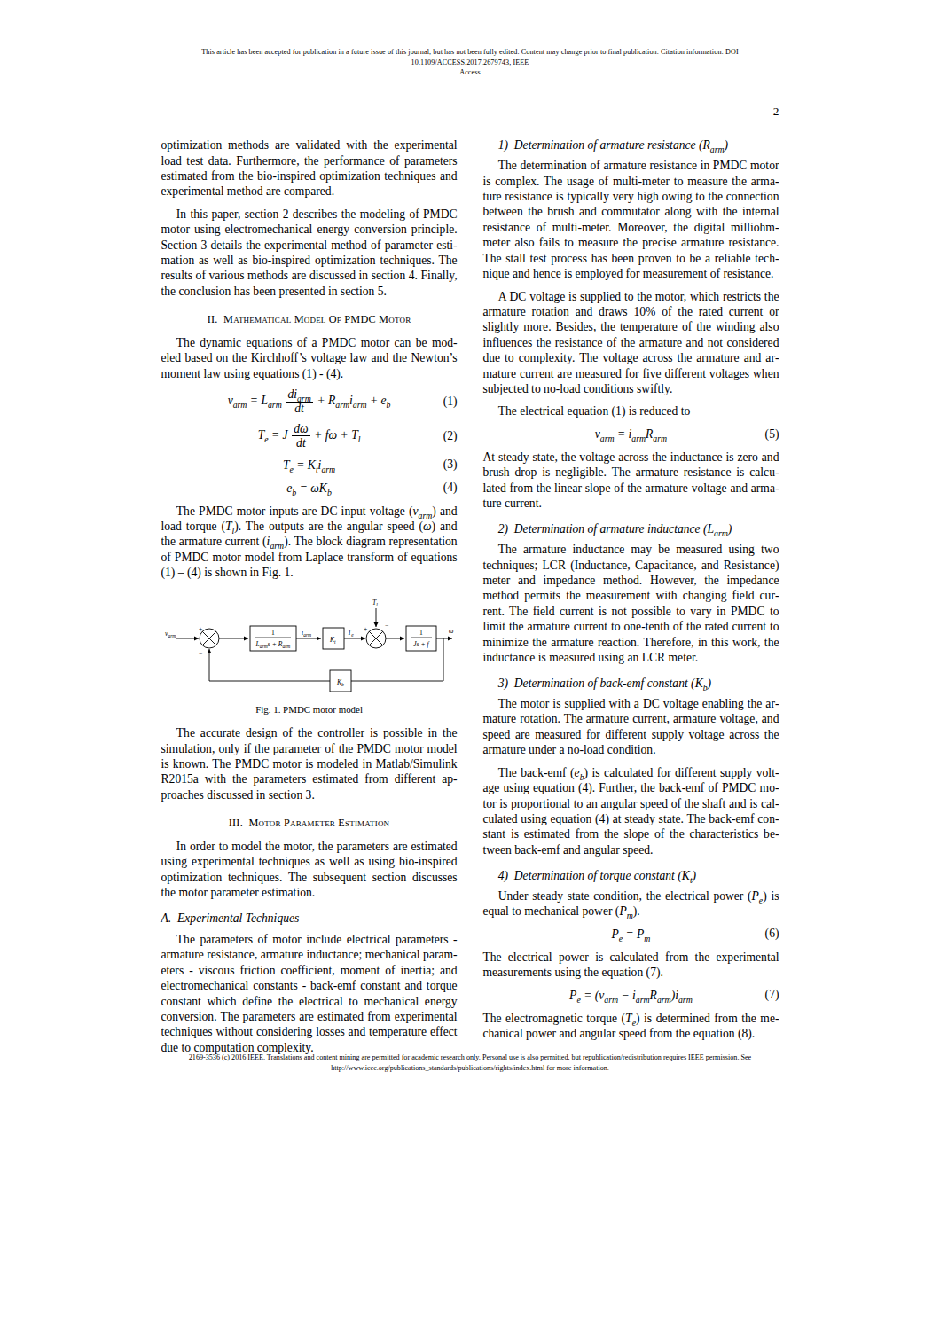This article has been accepted for publication in a future issue of this journal, but has not been fully edited. Content may change prior to final publication. Citation information: DOI 10.1109/ACCESS.2017.2679743, IEEE Access
2
optimization methods are validated with the experimental load test data. Furthermore, the performance of parameters estimated from the bio-inspired optimization techniques and experimental method are compared.
In this paper, section 2 describes the modeling of PMDC motor using electromechanical energy conversion principle. Section 3 details the experimental method of parameter estimation as well as bio-inspired optimization techniques. The results of various methods are discussed in section 4. Finally, the conclusion has been presented in section 5.
II. Mathematical Model Of PMDC Motor
The dynamic equations of a PMDC motor can be modeled based on the Kirchhoff’s voltage law and the Newton’s moment law using equations (1) - (4).
varm = Larm diarm dt + Rarmiarm + eb (1)
Te = J dω dt + fω + Tl (2)
Te = Ktiarm (3)
eb = ωKb (4)
The PMDC motor inputs are DC input voltage (varm) and load torque (Tl). The outputs are the angular speed (ω) and the armature current (iarm). The block diagram representation of PMDC motor model from Laplace transform of equations (1) – (4) is shown in Fig. 1.
varm + − Tl − + ω iarm Te Kt Kb 1 Larms + Rarm 1 Js + f
Fig. 1. PMDC motor model
The accurate design of the controller is possible in the simulation, only if the parameter of the PMDC motor model is known. The PMDC motor is modeled in Matlab/Simulink R2015a with the parameters estimated from different approaches discussed in section 3.
III. Motor Parameter Estimation
In order to model the motor, the parameters are estimated using experimental techniques as well as using bio-inspired optimization techniques. The subsequent section discusses the motor parameter estimation.
A. Experimental Techniques
The parameters of motor include electrical parameters - armature resistance, armature inductance; mechanical parameters - viscous friction coefficient, moment of inertia; and electromechanical constants - back-emf constant and torque constant which define the electrical to mechanical energy conversion. The parameters are estimated from experimental techniques without considering losses and temperature effect due to computation complexity.
1) Determination of armature resistance (Rarm)
The determination of armature resistance in PMDC motor is complex. The usage of multi-meter to measure the armature resistance is typically very high owing to the connection between the brush and commutator along with the internal resistance of multi-meter. Moreover, the digital milliohm-meter also fails to measure the precise armature resistance. The stall test process has been proven to be a reliable technique and hence is employed for measurement of resistance.
A DC voltage is supplied to the motor, which restricts the armature rotation and draws 10% of the rated current or slightly more. Besides, the temperature of the winding also influences the resistance of the armature and not considered due to complexity. The voltage across the armature and armature current are measured for five different voltages when subjected to no-load conditions swiftly.
The electrical equation (1) is reduced to
varm = iarmRarm (5)
At steady state, the voltage across the inductance is zero and brush drop is negligible. The armature resistance is calculated from the linear slope of the armature voltage and armature current.
2) Determination of armature inductance (Larm)
The armature inductance may be measured using two techniques; LCR (Inductance, Capacitance, and Resistance) meter and impedance method. However, the impedance method permits the measurement with changing field current. The field current is not possible to vary in PMDC to limit the armature current to one-tenth of the rated current to minimize the armature reaction. Therefore, in this work, the inductance is measured using an LCR meter.
3) Determination of back-emf constant (Kb)
The motor is supplied with a DC voltage enabling the armature rotation. The armature current, armature voltage, and speed are measured for different supply voltage across the armature under a no-load condition.
The back-emf (eb) is calculated for different supply voltage using equation (4). Further, the back-emf of PMDC motor is proportional to an angular speed of the shaft and is calculated using equation (4) at steady state. The back-emf constant is estimated from the slope of the characteristics between back-emf and angular speed.
4) Determination of torque constant (Kt)
Under steady state condition, the electrical power (Pe) is equal to mechanical power (Pm).
Pe = Pm (6)
The electrical power is calculated from the experimental measurements using the equation (7).
Pe = (varm − iarmRarm)iarm (7)
The electromagnetic torque (Te) is determined from the mechanical power and angular speed from the equation (8).
2169-3536 (c) 2016 IEEE. Translations and content mining are permitted for academic research only. Personal use is also permitted, but republication/redistribution requires IEEE permission. See
http://www.ieee.org/publications_standards/publications/rights/index.html for more information.